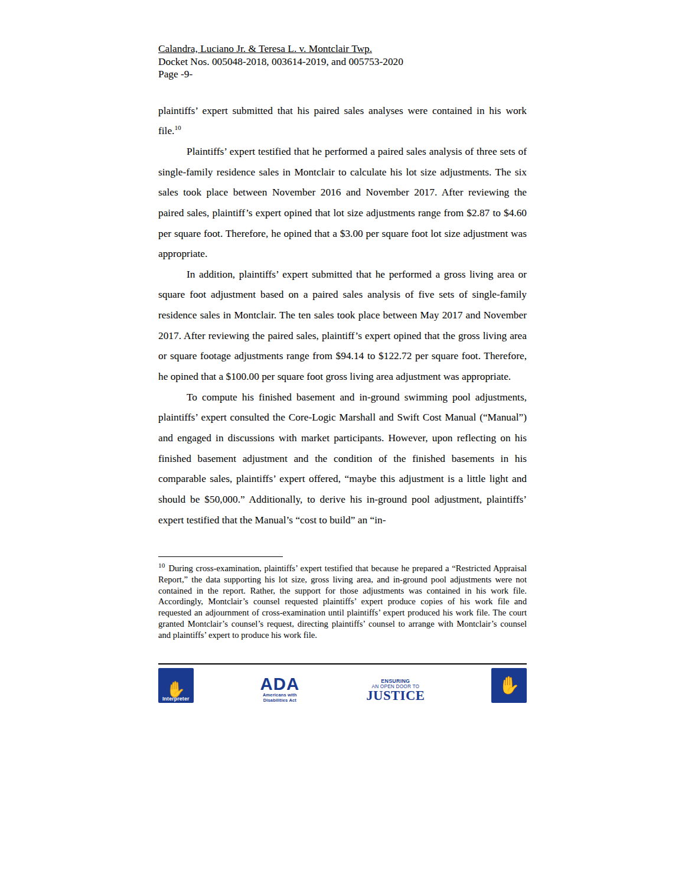Calandra, Luciano Jr. & Teresa L. v. Montclair Twp.
Docket Nos. 005048-2018, 003614-2019, and 005753-2020
Page -9-
plaintiffs’ expert submitted that his paired sales analyses were contained in his work file.10
Plaintiffs’ expert testified that he performed a paired sales analysis of three sets of single-family residence sales in Montclair to calculate his lot size adjustments. The six sales took place between November 2016 and November 2017. After reviewing the paired sales, plaintiff’s expert opined that lot size adjustments range from $2.87 to $4.60 per square foot. Therefore, he opined that a $3.00 per square foot lot size adjustment was appropriate.
In addition, plaintiffs’ expert submitted that he performed a gross living area or square foot adjustment based on a paired sales analysis of five sets of single-family residence sales in Montclair. The ten sales took place between May 2017 and November 2017. After reviewing the paired sales, plaintiff’s expert opined that the gross living area or square footage adjustments range from $94.14 to $122.72 per square foot. Therefore, he opined that a $100.00 per square foot gross living area adjustment was appropriate.
To compute his finished basement and in-ground swimming pool adjustments, plaintiffs’ expert consulted the Core-Logic Marshall and Swift Cost Manual (“Manual”) and engaged in discussions with market participants. However, upon reflecting on his finished basement adjustment and the condition of the finished basements in his comparable sales, plaintiffs’ expert offered, “maybe this adjustment is a little light and should be $50,000.” Additionally, to derive his in-ground pool adjustment, plaintiffs’ expert testified that the Manual’s “cost to build” an “in-
10 During cross-examination, plaintiffs’ expert testified that because he prepared a “Restricted Appraisal Report,” the data supporting his lot size, gross living area, and in-ground pool adjustments were not contained in the report. Rather, the support for those adjustments was contained in his work file. Accordingly, Montclair’s counsel requested plaintiffs’ expert produce copies of his work file and requested an adjournment of cross-examination until plaintiffs’ expert produced his work file. The court granted Montclair’s counsel’s request, directing plaintiffs’ counsel to arrange with Montclair’s counsel and plaintiffs’ expert to produce his work file.
✋
Interpreter
ADA
Americans with
Disabilities Act
ENSURING
AN OPEN DOOR TO
JUSTICE
✋